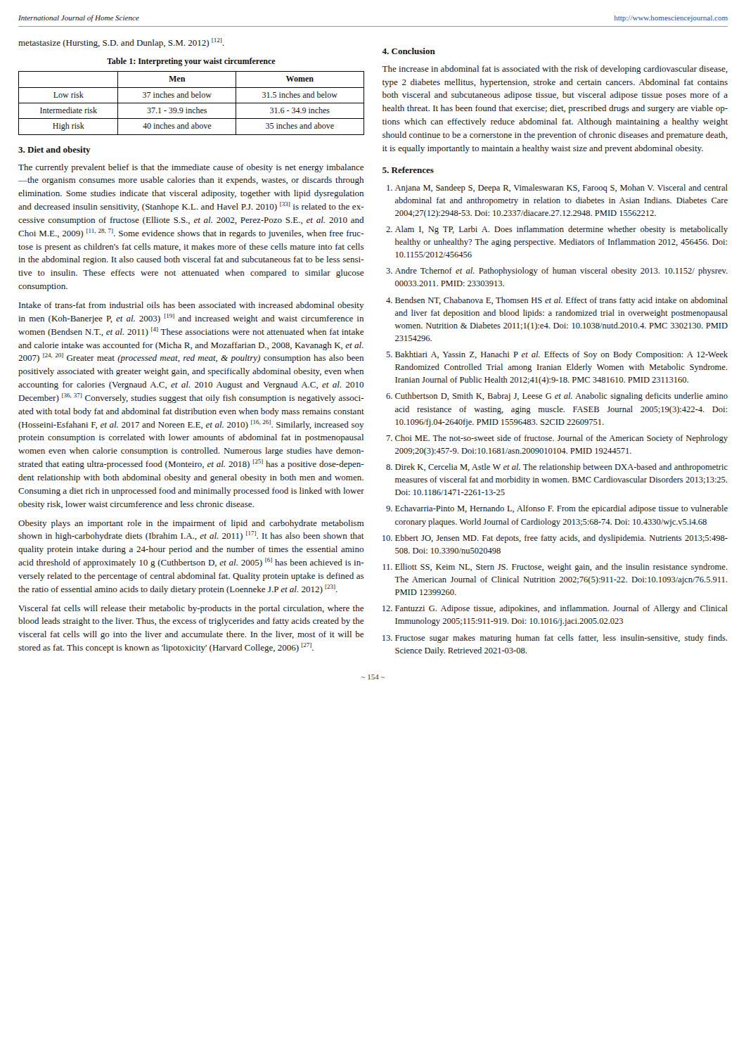International Journal of Home Science http://www.homesciencejournal.com
metastasize (Hursting, S.D. and Dunlap, S.M. 2012) [12].
Table 1: Interpreting your waist circumference
| | Men | Women |
| --- | --- | --- |
| Low risk | 37 inches and below | 31.5 inches and below |
| Intermediate risk | 37.1 - 39.9 inches | 31.6 - 34.9 inches |
| High risk | 40 inches and above | 35 inches and above |
3. Diet and obesity
The currently prevalent belief is that the immediate cause of obesity is net energy imbalance—the organism consumes more usable calories than it expends, wastes, or discards through elimination. Some studies indicate that visceral adiposity, together with lipid dysregulation and decreased insulin sensitivity, (Stanhope K.L. and Havel P.J. 2010) [33] is related to the excessive consumption of fructose (Elliote S.S., et al. 2002, Perez-Pozo S.E., et al. 2010 and Choi M.E., 2009) [11, 28, 7]. Some evidence shows that in regards to juveniles, when free fructose is present as children's fat cells mature, it makes more of these cells mature into fat cells in the abdominal region. It also caused both visceral fat and subcutaneous fat to be less sensitive to insulin. These effects were not attenuated when compared to similar glucose consumption.
Intake of trans-fat from industrial oils has been associated with increased abdominal obesity in men (Koh-Banerjee P, et al. 2003) [19] and increased weight and waist circumference in women (Bendsen N.T., et al. 2011) [4] These associations were not attenuated when fat intake and calorie intake was accounted for (Micha R, and Mozaffarian D., 2008, Kavanagh K, et al. 2007) [24, 20] Greater meat (processed meat, red meat, & poultry) consumption has also been positively associated with greater weight gain, and specifically abdominal obesity, even when accounting for calories (Vergnaud A.C, et al. 2010 August and Vergnaud A.C, et al. 2010 December) [36, 37] Conversely, studies suggest that oily fish consumption is negatively associated with total body fat and abdominal fat distribution even when body mass remains constant (Hosseini-Esfahani F, et al. 2017 and Noreen E.E, et al. 2010) [16, 26]. Similarly, increased soy protein consumption is correlated with lower amounts of abdominal fat in postmenopausal women even when calorie consumption is controlled. Numerous large studies have demonstrated that eating ultra-processed food (Monteiro, et al. 2018) [25] has a positive dose-dependent relationship with both abdominal obesity and general obesity in both men and women. Consuming a diet rich in unprocessed food and minimally processed food is linked with lower obesity risk, lower waist circumference and less chronic disease.
Obesity plays an important role in the impairment of lipid and carbohydrate metabolism shown in high-carbohydrate diets (Ibrahim I.A., et al. 2011) [17]. It has also been shown that quality protein intake during a 24-hour period and the number of times the essential amino acid threshold of approximately 10 g (Cuthbertson D, et al. 2005) [6] has been achieved is inversely related to the percentage of central abdominal fat. Quality protein uptake is defined as the ratio of essential amino acids to daily dietary protein (Loenneke J.P et al. 2012) [23].
Visceral fat cells will release their metabolic by-products in the portal circulation, where the blood leads straight to the liver. Thus, the excess of triglycerides and fatty acids created by the visceral fat cells will go into the liver and accumulate there. In the liver, most of it will be stored as fat. This concept is known as 'lipotoxicity' (Harvard College, 2006) [27].
4. Conclusion
The increase in abdominal fat is associated with the risk of developing cardiovascular disease, type 2 diabetes mellitus, hypertension, stroke and certain cancers. Abdominal fat contains both visceral and subcutaneous adipose tissue, but visceral adipose tissue poses more of a health threat. It has been found that exercise; diet, prescribed drugs and surgery are viable options which can effectively reduce abdominal fat. Although maintaining a healthy weight should continue to be a cornerstone in the prevention of chronic diseases and premature death, it is equally importantly to maintain a healthy waist size and prevent abdominal obesity.
5. References
Anjana M, Sandeep S, Deepa R, Vimaleswaran KS, Farooq S, Mohan V. Visceral and central abdominal fat and anthropometry in relation to diabetes in Asian Indians. Diabetes Care 2004;27(12):2948-53. Doi: 10.2337/diacare.27.12.2948. PMID 15562212.
Alam I, Ng TP, Larbi A. Does inflammation determine whether obesity is metabolically healthy or unhealthy? The aging perspective. Mediators of Inflammation 2012, 456456. Doi: 10.1155/2012/456456
Andre Tchernof et al. Pathophysiology of human visceral obesity 2013. 10.1152/ physrev. 00033.2011. PMID: 23303913.
Bendsen NT, Chabanova E, Thomsen HS et al. Effect of trans fatty acid intake on abdominal and liver fat deposition and blood lipids: a randomized trial in overweight postmenopausal women. Nutrition & Diabetes 2011;1(1):e4. Doi: 10.1038/nutd.2010.4. PMC 3302130. PMID 23154296.
Bakhtiari A, Yassin Z, Hanachi P et al. Effects of Soy on Body Composition: A 12-Week Randomized Controlled Trial among Iranian Elderly Women with Metabolic Syndrome. Iranian Journal of Public Health 2012;41(4):9-18. PMC 3481610. PMID 23113160.
Cuthbertson D, Smith K, Babraj J, Leese G et al. Anabolic signaling deficits underlie amino acid resistance of wasting, aging muscle. FASEB Journal 2005;19(3):422-4. Doi: 10.1096/fj.04-2640fje. PMID 15596483. S2CID 22609751.
Choi ME. The not-so-sweet side of fructose. Journal of the American Society of Nephrology 2009;20(3):457-9. Doi:10.1681/asn.2009010104. PMID 19244571.
Direk K, Cercelia M, Astle W et al. The relationship between DXA-based and anthropometric measures of visceral fat and morbidity in women. BMC Cardiovascular Disorders 2013;13:25. Doi: 10.1186/1471-2261-13-25
Echavarria-Pinto M, Hernando L, Alfonso F. From the epicardial adipose tissue to vulnerable coronary plaques. World Journal of Cardiology 2013;5:68-74. Doi: 10.4330/wjc.v5.i4.68
Ebbert JO, Jensen MD. Fat depots, free fatty acids, and dyslipidemia. Nutrients 2013;5:498-508. Doi: 10.3390/nu5020498
Elliott SS, Keim NL, Stern JS. Fructose, weight gain, and the insulin resistance syndrome. The American Journal of Clinical Nutrition 2002;76(5):911-22. Doi:10.1093/ajcn/76.5.911. PMID 12399260.
Fantuzzi G. Adipose tissue, adipokines, and inflammation. Journal of Allergy and Clinical Immunology 2005;115:911-919. Doi: 10.1016/j.jaci.2005.02.023
Fructose sugar makes maturing human fat cells fatter, less insulin-sensitive, study finds. Science Daily. Retrieved 2021-03-08.
~ 154 ~